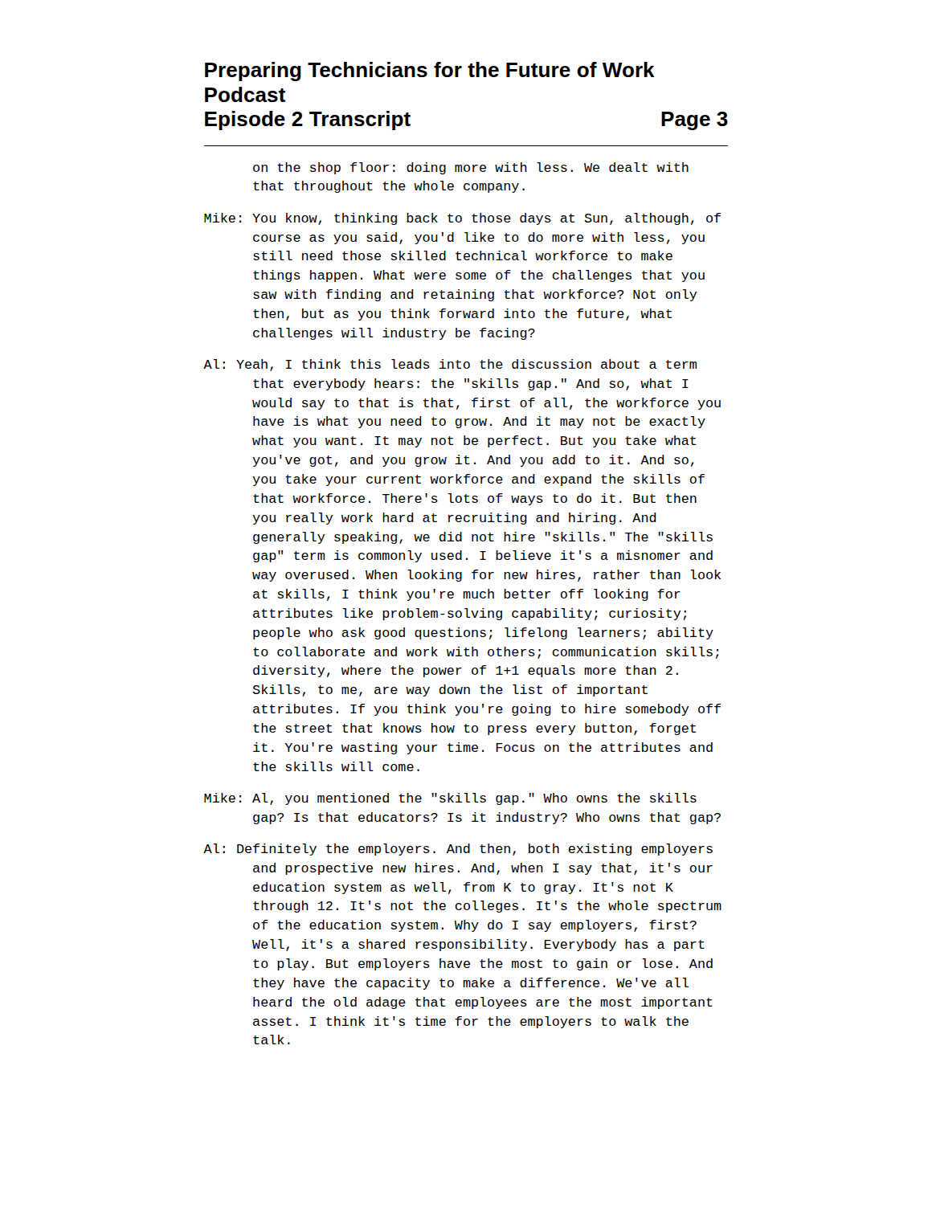Preparing Technicians for the Future of Work Podcast
Episode 2 Transcript Page 3
on the shop floor: doing more with less. We dealt with that throughout the whole company.
Mike: You know, thinking back to those days at Sun, although, of course as you said, you'd like to do more with less, you still need those skilled technical workforce to make things happen. What were some of the challenges that you saw with finding and retaining that workforce? Not only then, but as you think forward into the future, what challenges will industry be facing?
Al: Yeah, I think this leads into the discussion about a term that everybody hears: the "skills gap." And so, what I would say to that is that, first of all, the workforce you have is what you need to grow. And it may not be exactly what you want. It may not be perfect. But you take what you've got, and you grow it. And you add to it. And so, you take your current workforce and expand the skills of that workforce. There's lots of ways to do it. But then you really work hard at recruiting and hiring. And generally speaking, we did not hire "skills." The "skills gap" term is commonly used. I believe it's a misnomer and way overused. When looking for new hires, rather than look at skills, I think you're much better off looking for attributes like problem-solving capability; curiosity; people who ask good questions; lifelong learners; ability to collaborate and work with others; communication skills; diversity, where the power of 1+1 equals more than 2. Skills, to me, are way down the list of important attributes. If you think you're going to hire somebody off the street that knows how to press every button, forget it. You're wasting your time. Focus on the attributes and the skills will come.
Mike: Al, you mentioned the "skills gap." Who owns the skills gap? Is that educators? Is it industry? Who owns that gap?
Al: Definitely the employers. And then, both existing employers and prospective new hires. And, when I say that, it's our education system as well, from K to gray. It's not K through 12. It's not the colleges. It's the whole spectrum of the education system. Why do I say employers, first? Well, it's a shared responsibility. Everybody has a part to play. But employers have the most to gain or lose. And they have the capacity to make a difference. We've all heard the old adage that employees are the most important asset. I think it's time for the employers to walk the talk.